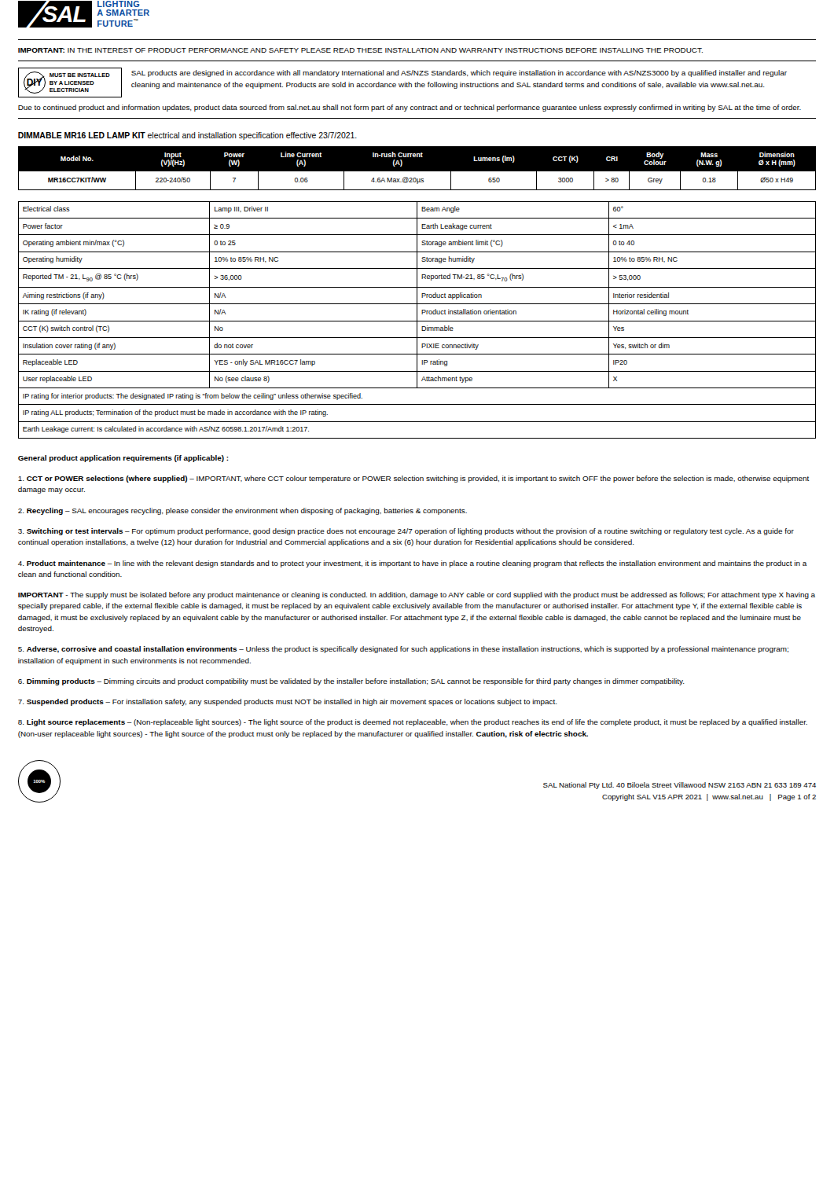╱SAL LIGHTING
A SMARTER
FUTURE™
IMPORTANT: IN THE INTEREST OF PRODUCT PERFORMANCE AND SAFETY PLEASE READ THESE INSTALLATION AND WARRANTY INSTRUCTIONS BEFORE INSTALLING THE PRODUCT.
DIY
MUST BE INSTALLED
BY A LICENSED
ELECTRICIAN
SAL products are designed in accordance with all mandatory International and AS/NZS Standards, which require installation in accordance with AS/NZS3000 by a qualified installer and regular cleaning and maintenance of the equipment. Products are sold in accordance with the following instructions and SAL standard terms and conditions of sale, available via www.sal.net.au.
Due to continued product and information updates, product data sourced from sal.net.au shall not form part of any contract and or technical performance guarantee unless expressly confirmed in writing by SAL at the time of order.
DIMMABLE MR16 LED LAMP KIT electrical and installation specification effective 23/7/2021.
| Model No. | Input (V)/(Hz) | Power (W) | Line Current (A) | In-rush Current (A) | Lumens (lm) | CCT (K) | CRI | Body Colour | Mass (N.W. g) | Dimension Ø x H (mm) |
| --- | --- | --- | --- | --- | --- | --- | --- | --- | --- | --- |
| MR16CC7KIT/WW | 220-240/50 | 7 | 0.06 | 4.6A Max.@20µs | 650 | 3000 | > 80 | Grey | 0.18 | Ø50 x H49 |
| Electrical class | Lamp III, Driver II | Beam Angle | 60° |
| Power factor | ≥ 0.9 | Earth Leakage current | < 1mA |
| Operating ambient min/max (°C) | 0 to 25 | Storage ambient limit (°C) | 0 to 40 |
| Operating humidity | 10% to 85% RH, NC | Storage humidity | 10% to 85% RH, NC |
| Reported TM - 21, L 90 @ 85 °C (hrs) | > 36,000 | Reported TM-21, 85 °C,L 70 (hrs) | > 53,000 |
| Aiming restrictions (if any) | N/A | Product application | Interior residential |
| IK rating (if relevant) | N/A | Product installation orientation | Horizontal ceiling mount |
| CCT (K) switch control (TC) | No | Dimmable | Yes |
| Insulation cover rating (if any) | do not cover | PIXIE connectivity | Yes, switch or dim |
| Replaceable LED | YES - only SAL MR16CC7 lamp | IP rating | IP20 |
| User replaceable LED | No (see clause 8) | Attachment type | X |
| IP rating for interior products: The designated IP rating is “from below the ceiling” unless otherwise specified. |
| IP rating ALL products; Termination of the product must be made in accordance with the IP rating. |
| Earth Leakage current: Is calculated in accordance with AS/NZ 60598.1.2017/Amdt 1:2017. |
General product application requirements (if applicable) :
1. CCT or POWER selections (where supplied) – IMPORTANT, where CCT colour temperature or POWER selection switching is provided, it is important to switch OFF the power before the selection is made, otherwise equipment damage may occur.
2. Recycling – SAL encourages recycling, please consider the environment when disposing of packaging, batteries & components.
3. Switching or test intervals – For optimum product performance, good design practice does not encourage 24/7 operation of lighting products without the provision of a routine switching or regulatory test cycle. As a guide for continual operation installations, a twelve (12) hour duration for Industrial and Commercial applications and a six (6) hour duration for Residential applications should be considered.
4. Product maintenance – In line with the relevant design standards and to protect your investment, it is important to have in place a routine cleaning program that reflects the installation environment and maintains the product in a clean and functional condition.
IMPORTANT - The supply must be isolated before any product maintenance or cleaning is conducted. In addition, damage to ANY cable or cord supplied with the product must be addressed as follows; For attachment type X having a specially prepared cable, if the external flexible cable is damaged, it must be replaced by an equivalent cable exclusively available from the manufacturer or authorised installer. For attachment type Y, if the external flexible cable is damaged, it must be exclusively replaced by an equivalent cable by the manufacturer or authorised installer. For attachment type Z, if the external flexible cable is damaged, the cable cannot be replaced and the luminaire must be destroyed.
5. Adverse, corrosive and coastal installation environments – Unless the product is specifically designated for such applications in these installation instructions, which is supported by a professional maintenance program; installation of equipment in such environments is not recommended.
6. Dimming products – Dimming circuits and product compatibility must be validated by the installer before installation; SAL cannot be responsible for third party changes in dimmer compatibility.
7. Suspended products – For installation safety, any suspended products must NOT be installed in high air movement spaces or locations subject to impact.
8. Light source replacements – (Non-replaceable light sources) - The light source of the product is deemed not replaceable, when the product reaches its end of life the complete product, it must be replaced by a qualified installer. (Non-user replaceable light sources) - The light source of the product must only be replaced by the manufacturer or qualified installer. Caution, risk of electric shock.
100%
SAL National Pty Ltd. 40 Biloela Street Villawood NSW 2163 ABN 21 633 189 474
Copyright SAL V15 APR 2021 | www.sal.net.au | Page 1 of 2